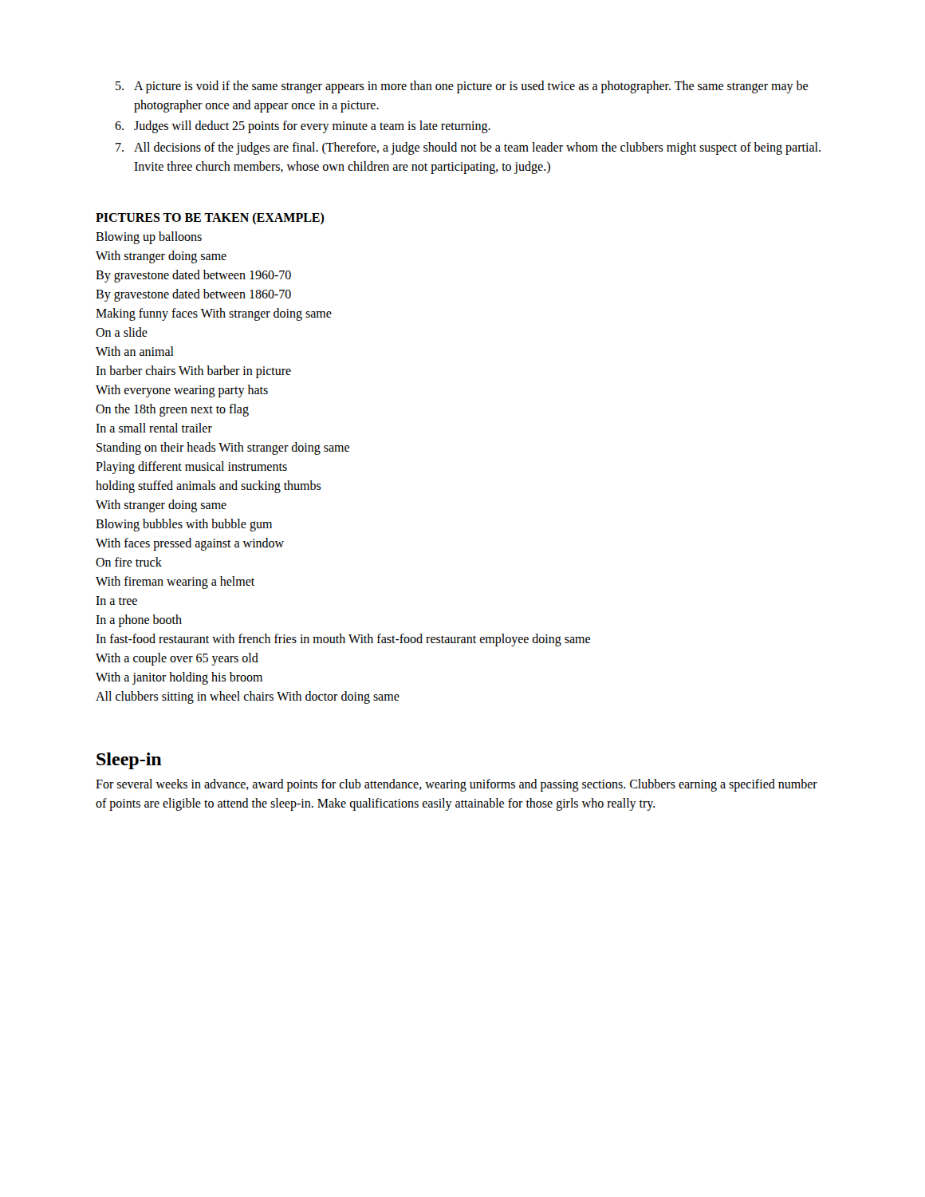A picture is void if the same stranger appears in more than one picture or is used twice as a photographer. The same stranger may be photographer once and appear once in a picture.
Judges will deduct 25 points for every minute a team is late returning.
All decisions of the judges are final. (Therefore, a judge should not be a team leader whom the clubbers might suspect of being partial. Invite three church members, whose own children are not participating, to judge.)
Pictures to be taken (example)
Blowing up balloons
With stranger doing same
By gravestone dated between 1960-70
By gravestone dated between 1860-70
Making funny faces With stranger doing same
On a slide
With an animal
In barber chairs With barber in picture
With everyone wearing party hats
On the 18th green next to flag
In a small rental trailer
Standing on their heads With stranger doing same
Playing different musical instruments
holding stuffed animals and sucking thumbs
With stranger doing same
Blowing bubbles with bubble gum
With faces pressed against a window
On fire truck
With fireman wearing a helmet
In a tree
In a phone booth
In fast-food restaurant with french fries in mouth With fast-food restaurant employee doing same
With a couple over 65 years old
With a janitor holding his broom
All clubbers sitting in wheel chairs With doctor doing same
Sleep-in
For several weeks in advance, award points for club attendance, wearing uniforms and passing sections. Clubbers earning a specified number of points are eligible to attend the sleep-in. Make qualifications easily attainable for those girls who really try.